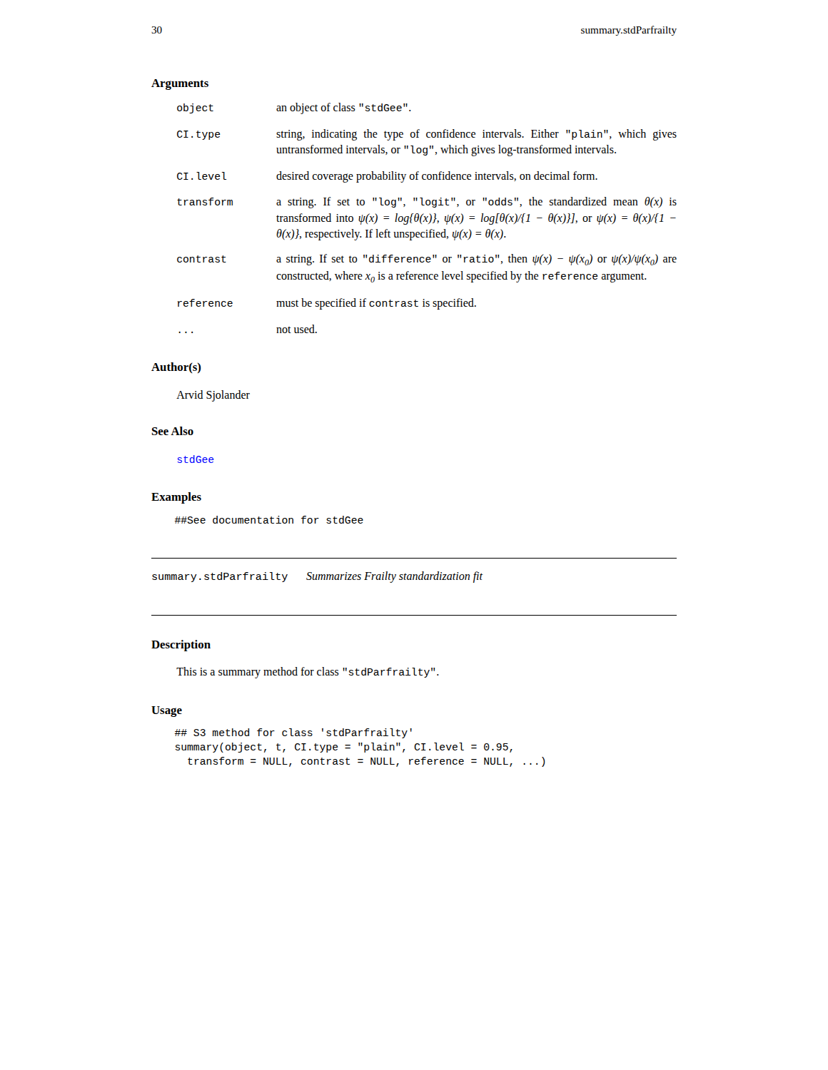30 summary.stdParfrailty
Arguments
object
an object of class "stdGee".
CI.type
string, indicating the type of confidence intervals. Either "plain", which gives untransformed intervals, or "log", which gives log-transformed intervals.
CI.level
desired coverage probability of confidence intervals, on decimal form.
transform
a string. If set to "log", "logit", or "odds", the standardized mean θ(x) is transformed into ψ(x) = log{θ(x)}, ψ(x) = log[θ(x)/{1 − θ(x)}], or ψ(x) = θ(x)/{1 − θ(x)}, respectively. If left unspecified, ψ(x) = θ(x).
contrast
a string. If set to "difference" or "ratio", then ψ(x) − ψ(x0) or ψ(x)/ψ(x0) are constructed, where x0 is a reference level specified by the reference argument.
reference
must be specified if contrast is specified.
...
not used.
Author(s)
Arvid Sjolander
See Also
stdGee
Examples
##See documentation for stdGee
summary.stdParfrailty Summarizes Frailty standardization fit
Description
This is a summary method for class "stdParfrailty".
Usage
## S3 method for class 'stdParfrailty'
summary(object, t, CI.type = "plain", CI.level = 0.95,
  transform = NULL, contrast = NULL, reference = NULL, ...)